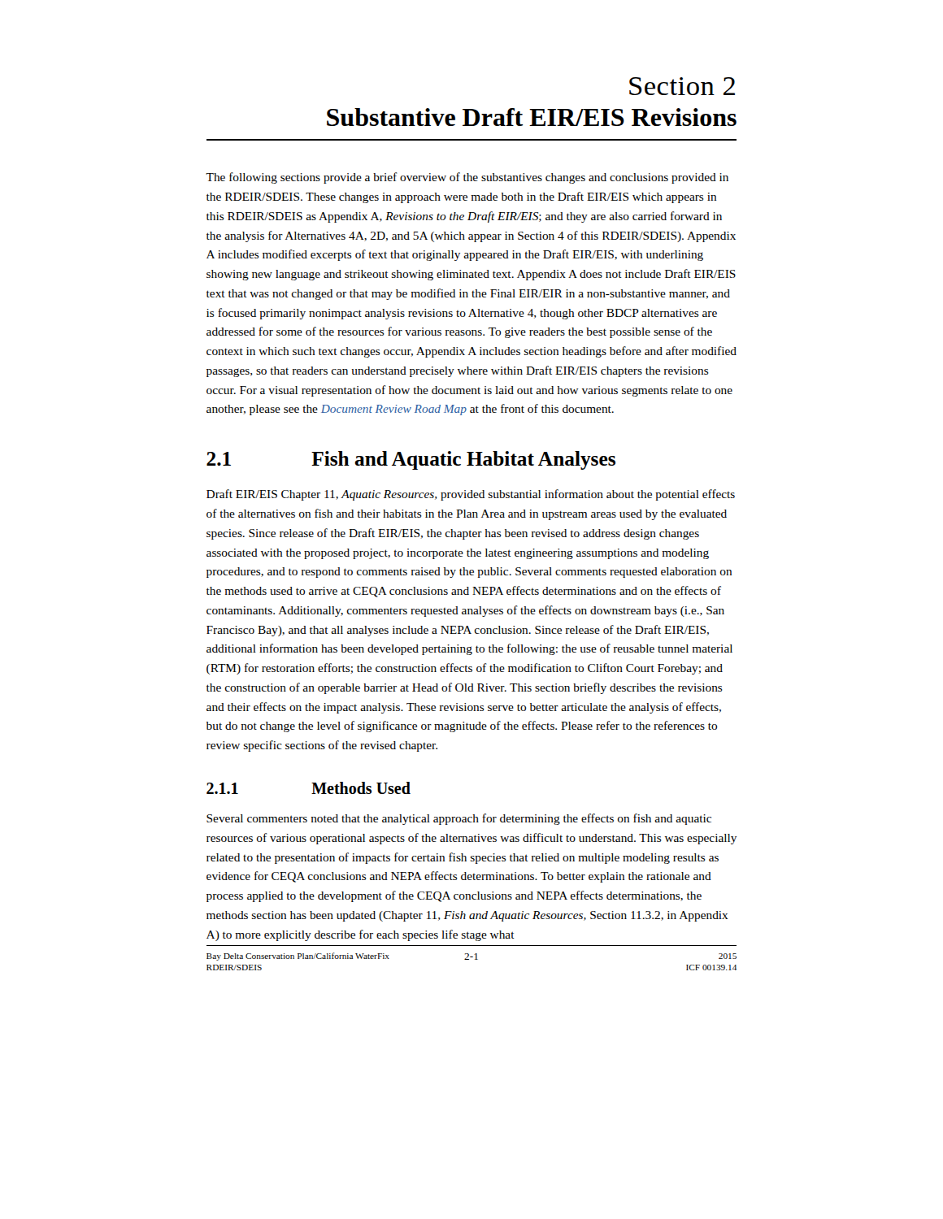Section 2
Substantive Draft EIR/EIS Revisions
The following sections provide a brief overview of the substantives changes and conclusions provided in the RDEIR/SDEIS. These changes in approach were made both in the Draft EIR/EIS which appears in this RDEIR/SDEIS as Appendix A, Revisions to the Draft EIR/EIS; and they are also carried forward in the analysis for Alternatives 4A, 2D, and 5A (which appear in Section 4 of this RDEIR/SDEIS). Appendix A includes modified excerpts of text that originally appeared in the Draft EIR/EIS, with underlining showing new language and strikeout showing eliminated text. Appendix A does not include Draft EIR/EIS text that was not changed or that may be modified in the Final EIR/EIR in a non-substantive manner, and is focused primarily nonimpact analysis revisions to Alternative 4, though other BDCP alternatives are addressed for some of the resources for various reasons. To give readers the best possible sense of the context in which such text changes occur, Appendix A includes section headings before and after modified passages, so that readers can understand precisely where within Draft EIR/EIS chapters the revisions occur. For a visual representation of how the document is laid out and how various segments relate to one another, please see the Document Review Road Map at the front of this document.
2.1 Fish and Aquatic Habitat Analyses
Draft EIR/EIS Chapter 11, Aquatic Resources, provided substantial information about the potential effects of the alternatives on fish and their habitats in the Plan Area and in upstream areas used by the evaluated species. Since release of the Draft EIR/EIS, the chapter has been revised to address design changes associated with the proposed project, to incorporate the latest engineering assumptions and modeling procedures, and to respond to comments raised by the public. Several comments requested elaboration on the methods used to arrive at CEQA conclusions and NEPA effects determinations and on the effects of contaminants. Additionally, commenters requested analyses of the effects on downstream bays (i.e., San Francisco Bay), and that all analyses include a NEPA conclusion. Since release of the Draft EIR/EIS, additional information has been developed pertaining to the following: the use of reusable tunnel material (RTM) for restoration efforts; the construction effects of the modification to Clifton Court Forebay; and the construction of an operable barrier at Head of Old River. This section briefly describes the revisions and their effects on the impact analysis. These revisions serve to better articulate the analysis of effects, but do not change the level of significance or magnitude of the effects. Please refer to the references to review specific sections of the revised chapter.
2.1.1 Methods Used
Several commenters noted that the analytical approach for determining the effects on fish and aquatic resources of various operational aspects of the alternatives was difficult to understand. This was especially related to the presentation of impacts for certain fish species that relied on multiple modeling results as evidence for CEQA conclusions and NEPA effects determinations. To better explain the rationale and process applied to the development of the CEQA conclusions and NEPA effects determinations, the methods section has been updated (Chapter 11, Fish and Aquatic Resources, Section 11.3.2, in Appendix A) to more explicitly describe for each species life stage what
| Bay Delta Conservation Plan/California WaterFix RDEIR/SDEIS | 2-1 | 2015 ICF 00139.14 |